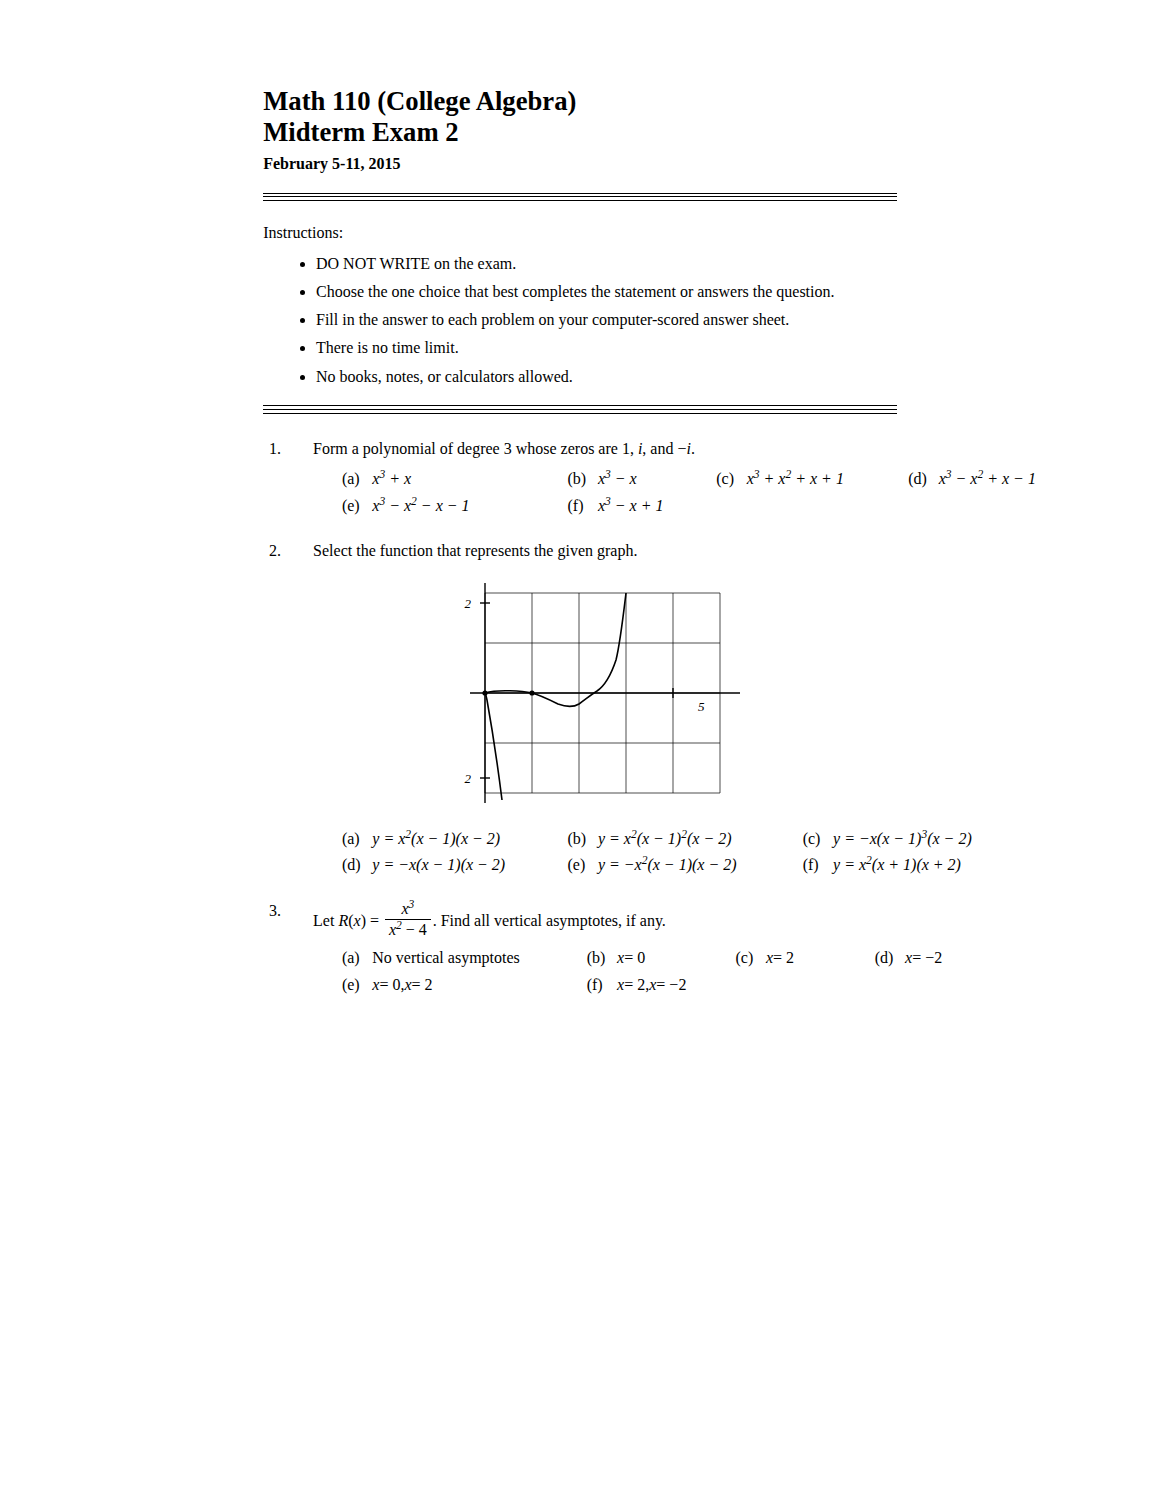Math 110 (College Algebra)
Midterm Exam 2
February 5-11, 2015
Instructions:
DO NOT WRITE on the exam.
Choose the one choice that best completes the statement or answers the question.
Fill in the answer to each problem on your computer-scored answer sheet.
There is no time limit.
No books, notes, or calculators allowed.
Form a polynomial of degree 3 whose zeros are 1, i, and −i.
(a) x3 + x (b) x3 − x (c) x3 + x2 + x + 1 (d) x3 − x2 + x − 1
(e) x3 − x2 − x − 1 (f) x3 − x + 1
Select the function that represents the given graph.
2 2 5
(a) y = x2(x − 1)(x − 2) (b) y = x2(x − 1)2(x − 2) (c) y = −x(x − 1)3(x − 2)
(d) y = −x(x − 1)(x − 2) (e) y = −x2(x − 1)(x − 2) (f) y = x2(x + 1)(x + 2)
Let R(x) = x3 x2 − 4. Find all vertical asymptotes, if any.
(a) No vertical asymptotes (b) x = 0 (c) x = 2 (d) x = −2
(e) x = 0, x = 2 (f) x = 2, x = −2